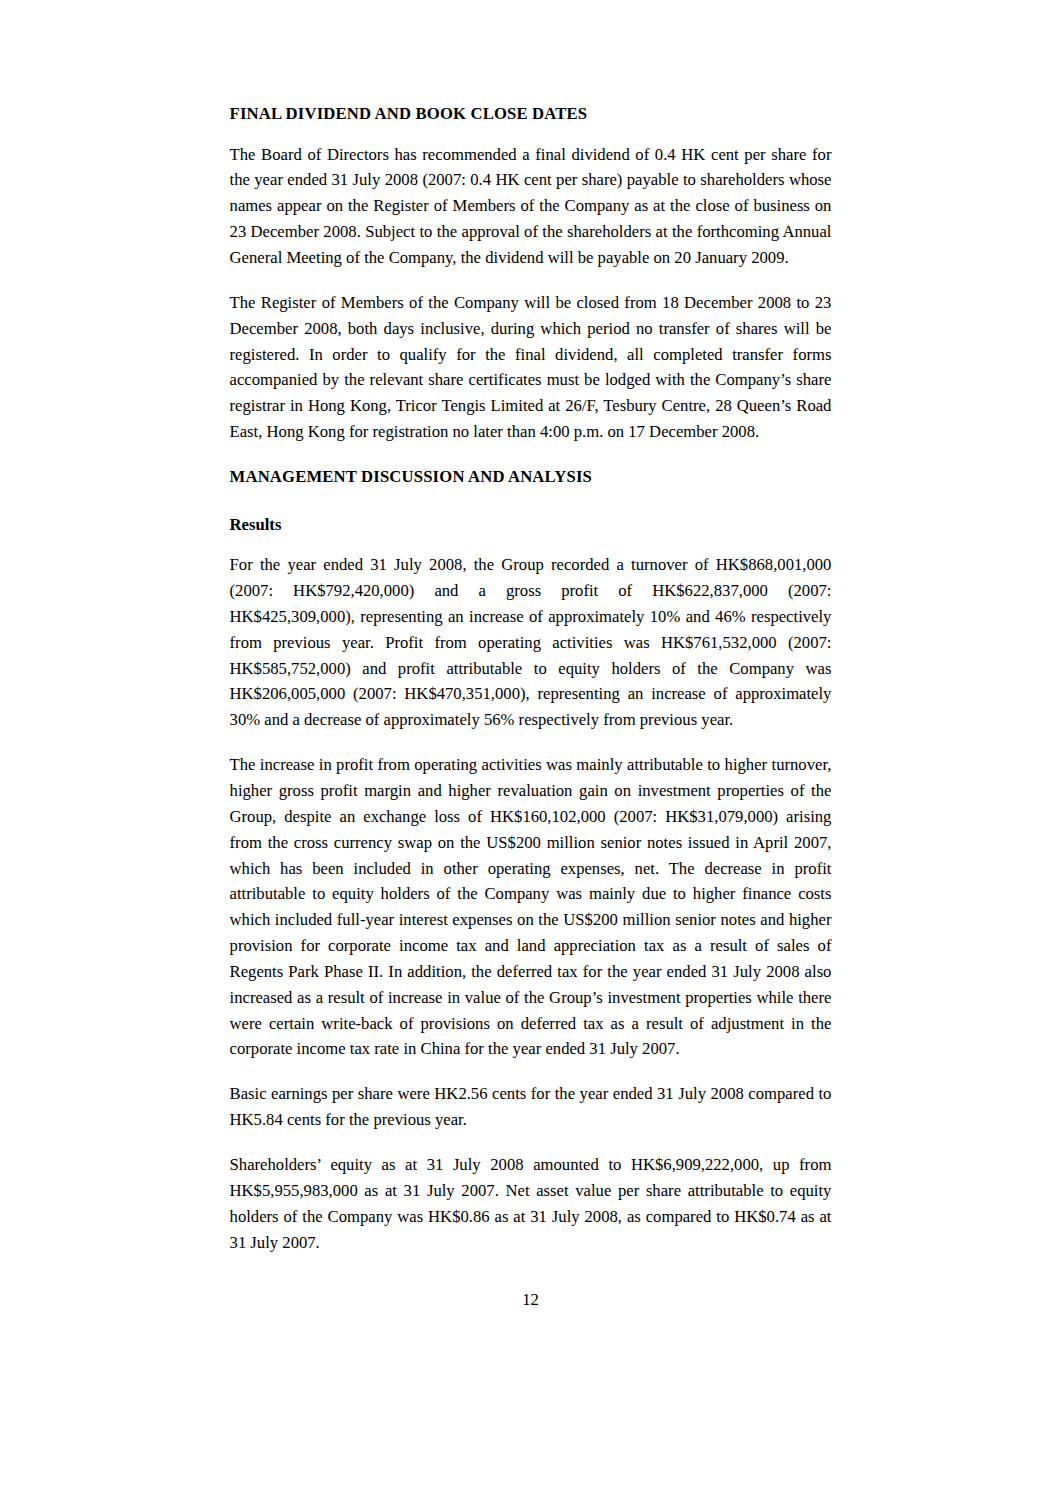Final Dividend and Book Close Dates
The Board of Directors has recommended a final dividend of 0.4 HK cent per share for the year ended 31 July 2008 (2007: 0.4 HK cent per share) payable to shareholders whose names appear on the Register of Members of the Company as at the close of business on 23 December 2008. Subject to the approval of the shareholders at the forthcoming Annual General Meeting of the Company, the dividend will be payable on 20 January 2009.
The Register of Members of the Company will be closed from 18 December 2008 to 23 December 2008, both days inclusive, during which period no transfer of shares will be registered. In order to qualify for the final dividend, all completed transfer forms accompanied by the relevant share certificates must be lodged with the Company’s share registrar in Hong Kong, Tricor Tengis Limited at 26/F, Tesbury Centre, 28 Queen’s Road East, Hong Kong for registration no later than 4:00 p.m. on 17 December 2008.
Management Discussion and Analysis
Results
For the year ended 31 July 2008, the Group recorded a turnover of HK$868,001,000 (2007: HK$792,420,000) and a gross profit of HK$622,837,000 (2007: HK$425,309,000), representing an increase of approximately 10% and 46% respectively from previous year. Profit from operating activities was HK$761,532,000 (2007: HK$585,752,000) and profit attributable to equity holders of the Company was HK$206,005,000 (2007: HK$470,351,000), representing an increase of approximately 30% and a decrease of approximately 56% respectively from previous year.
The increase in profit from operating activities was mainly attributable to higher turnover, higher gross profit margin and higher revaluation gain on investment properties of the Group, despite an exchange loss of HK$160,102,000 (2007: HK$31,079,000) arising from the cross currency swap on the US$200 million senior notes issued in April 2007, which has been included in other operating expenses, net. The decrease in profit attributable to equity holders of the Company was mainly due to higher finance costs which included full-year interest expenses on the US$200 million senior notes and higher provision for corporate income tax and land appreciation tax as a result of sales of Regents Park Phase II. In addition, the deferred tax for the year ended 31 July 2008 also increased as a result of increase in value of the Group’s investment properties while there were certain write-back of provisions on deferred tax as a result of adjustment in the corporate income tax rate in China for the year ended 31 July 2007.
Basic earnings per share were HK2.56 cents for the year ended 31 July 2008 compared to HK5.84 cents for the previous year.
Shareholders’ equity as at 31 July 2008 amounted to HK$6,909,222,000, up from HK$5,955,983,000 as at 31 July 2007. Net asset value per share attributable to equity holders of the Company was HK$0.86 as at 31 July 2008, as compared to HK$0.74 as at 31 July 2007.
12